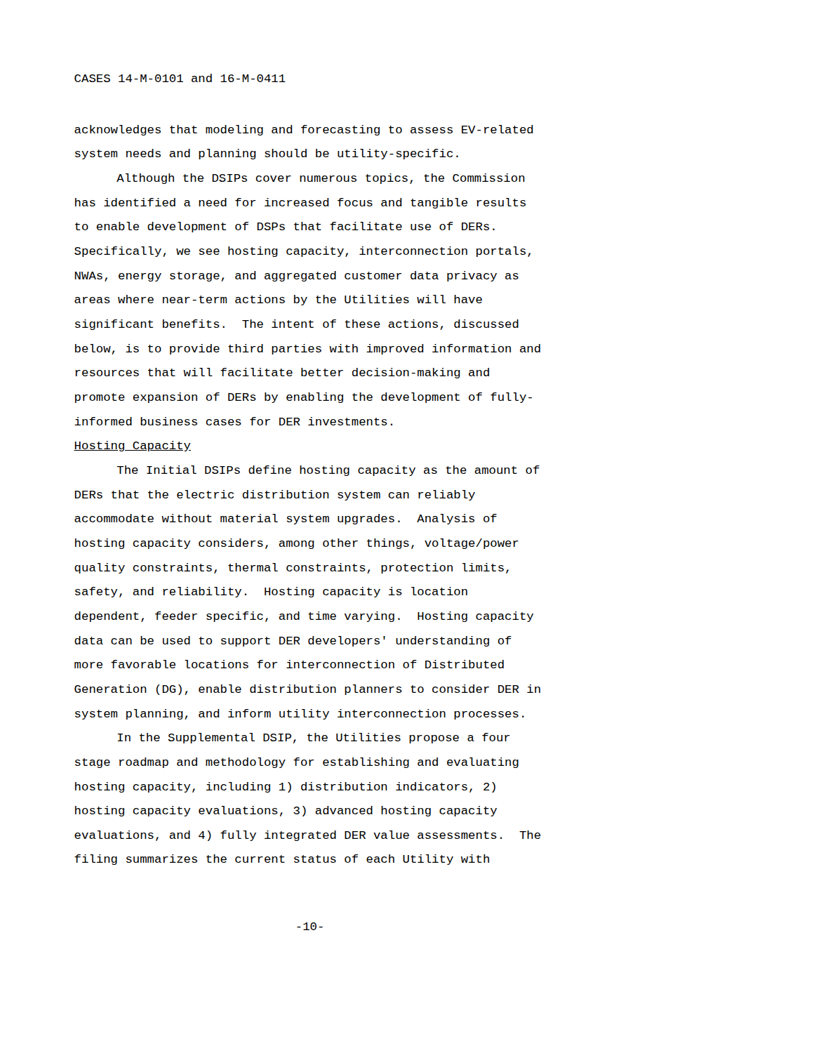CASES 14-M-0101 and 16-M-0411
acknowledges that modeling and forecasting to assess EV-related system needs and planning should be utility-specific.
Although the DSIPs cover numerous topics, the Commission has identified a need for increased focus and tangible results to enable development of DSPs that facilitate use of DERs. Specifically, we see hosting capacity, interconnection portals, NWAs, energy storage, and aggregated customer data privacy as areas where near-term actions by the Utilities will have significant benefits. The intent of these actions, discussed below, is to provide third parties with improved information and resources that will facilitate better decision-making and promote expansion of DERs by enabling the development of fully-informed business cases for DER investments.
Hosting Capacity
The Initial DSIPs define hosting capacity as the amount of DERs that the electric distribution system can reliably accommodate without material system upgrades. Analysis of hosting capacity considers, among other things, voltage/power quality constraints, thermal constraints, protection limits, safety, and reliability. Hosting capacity is location dependent, feeder specific, and time varying. Hosting capacity data can be used to support DER developers' understanding of more favorable locations for interconnection of Distributed Generation (DG), enable distribution planners to consider DER in system planning, and inform utility interconnection processes.
In the Supplemental DSIP, the Utilities propose a four stage roadmap and methodology for establishing and evaluating hosting capacity, including 1) distribution indicators, 2) hosting capacity evaluations, 3) advanced hosting capacity evaluations, and 4) fully integrated DER value assessments. The filing summarizes the current status of each Utility with
-10-